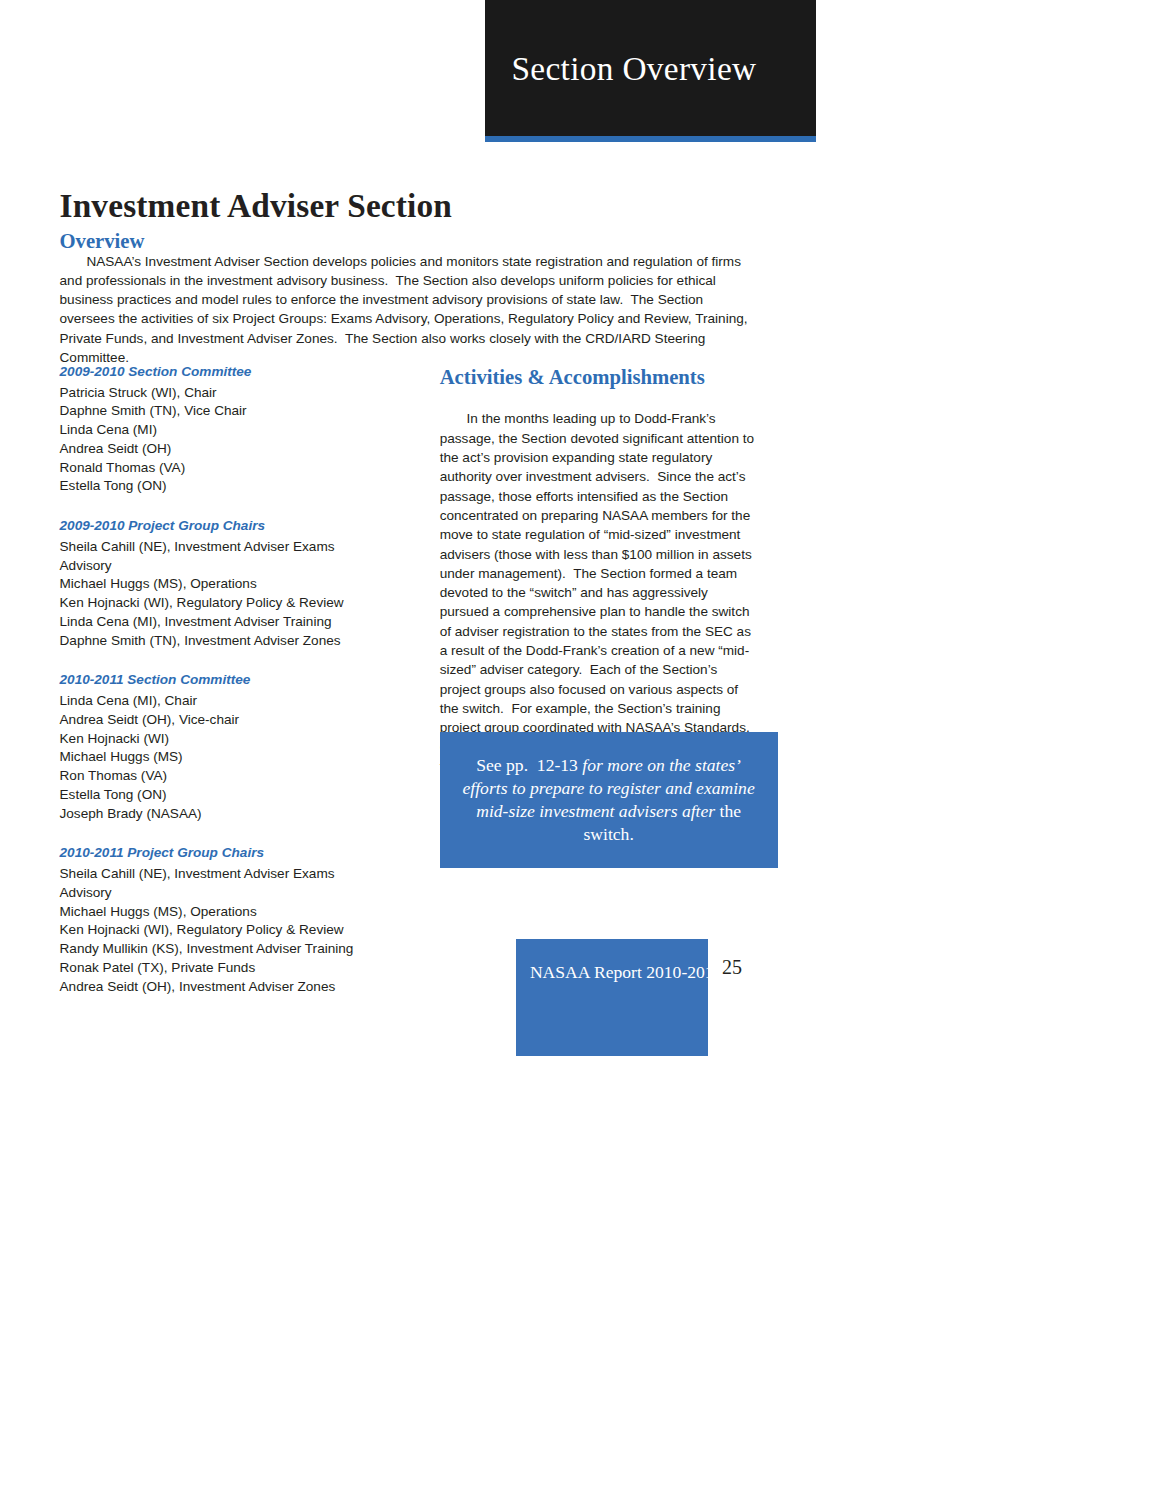Section Overview
Investment Adviser Section
Overview
NASAA’s Investment Adviser Section develops policies and monitors state registration and regulation of firms and professionals in the investment advisory business. The Section also develops uniform policies for ethical business practices and model rules to enforce the investment advisory provisions of state law. The Section oversees the activities of six Project Groups: Exams Advisory, Operations, Regulatory Policy and Review, Training, Private Funds, and Investment Adviser Zones. The Section also works closely with the CRD/IARD Steering Committee.
2009-2010 Section Committee
Patricia Struck (WI), Chair
Daphne Smith (TN), Vice Chair
Linda Cena (MI)
Andrea Seidt (OH)
Ronald Thomas (VA)
Estella Tong (ON)
2009-2010 Project Group Chairs
Sheila Cahill (NE), Investment Adviser Exams Advisory
Michael Huggs (MS), Operations
Ken Hojnacki (WI), Regulatory Policy & Review
Linda Cena (MI), Investment Adviser Training
Daphne Smith (TN), Investment Adviser Zones
2010-2011 Section Committee
Linda Cena (MI), Chair
Andrea Seidt (OH), Vice-chair
Ken Hojnacki (WI)
Michael Huggs (MS)
Ron Thomas (VA)
Estella Tong (ON)
Joseph Brady (NASAA)
2010-2011 Project Group Chairs
Sheila Cahill (NE), Investment Adviser Exams Advisory
Michael Huggs (MS), Operations
Ken Hojnacki (WI), Regulatory Policy & Review
Randy Mullikin (KS), Investment Adviser Training
Ronak Patel (TX), Private Funds
Andrea Seidt (OH), Investment Adviser Zones
Activities & Accomplishments
In the months leading up to Dodd-Frank’s passage, the Section devoted significant attention to the act’s provision expanding state regulatory authority over investment advisers. Since the act’s passage, those efforts intensified as the Section concentrated on preparing NASAA members for the move to state regulation of “mid-sized” investment advisers (those with less than $100 million in assets under management). The Section formed a team devoted to the “switch” and has aggressively pursued a comprehensive plan to handle the switch of adviser registration to the states from the SEC as a result of the Dodd-Frank’s creation of a new “mid-sized” adviser category. Each of the Section’s project groups also focused on various aspects of the switch. For example, the Section’s training project group coordinated with NASAA’s Standards, Certification and Training Project Group to enhance training for IA examiners through NASAA’s new Distance Learning program.
See pp. 12-13 for more on the states’ efforts to prepare to register and examine mid-size investment advisers after the switch.
NASAA Report 2010-2011
25